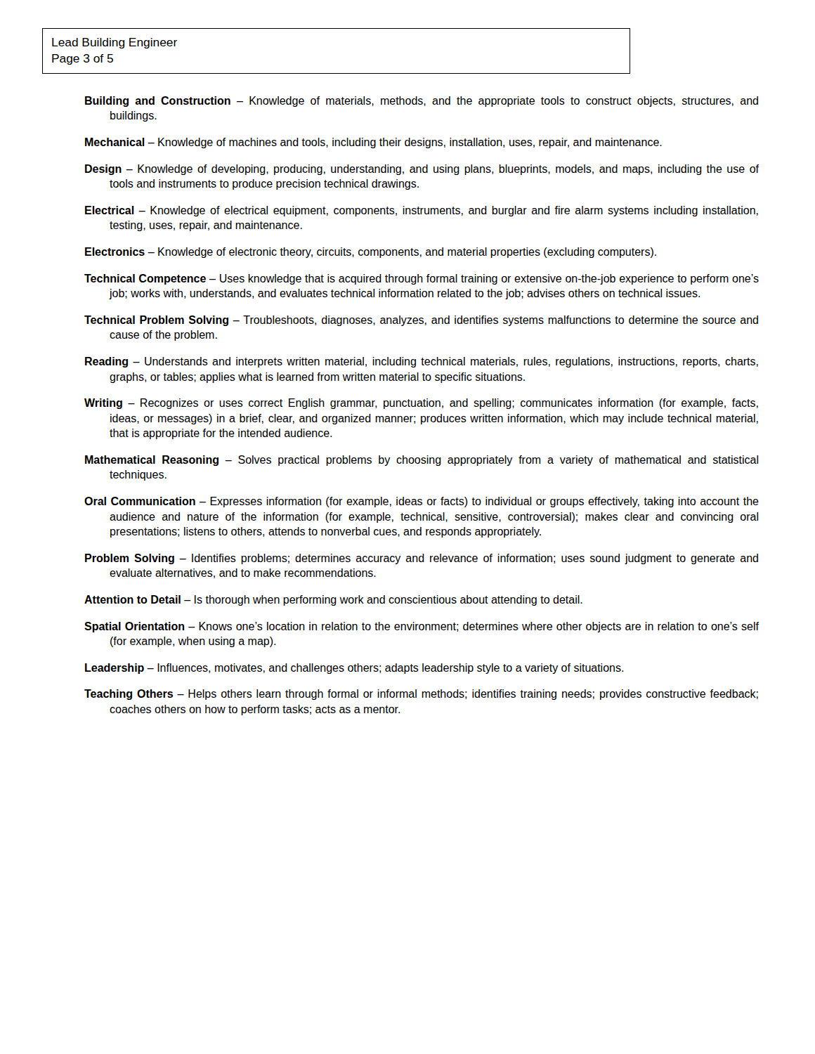Lead Building Engineer
Page 3 of 5
Building and Construction – Knowledge of materials, methods, and the appropriate tools to construct objects, structures, and buildings.
Mechanical – Knowledge of machines and tools, including their designs, installation, uses, repair, and maintenance.
Design – Knowledge of developing, producing, understanding, and using plans, blueprints, models, and maps, including the use of tools and instruments to produce precision technical drawings.
Electrical – Knowledge of electrical equipment, components, instruments, and burglar and fire alarm systems including installation, testing, uses, repair, and maintenance.
Electronics – Knowledge of electronic theory, circuits, components, and material properties (excluding computers).
Technical Competence – Uses knowledge that is acquired through formal training or extensive on-the-job experience to perform one’s job; works with, understands, and evaluates technical information related to the job; advises others on technical issues.
Technical Problem Solving – Troubleshoots, diagnoses, analyzes, and identifies systems malfunctions to determine the source and cause of the problem.
Reading – Understands and interprets written material, including technical materials, rules, regulations, instructions, reports, charts, graphs, or tables; applies what is learned from written material to specific situations.
Writing – Recognizes or uses correct English grammar, punctuation, and spelling; communicates information (for example, facts, ideas, or messages) in a brief, clear, and organized manner; produces written information, which may include technical material, that is appropriate for the intended audience.
Mathematical Reasoning – Solves practical problems by choosing appropriately from a variety of mathematical and statistical techniques.
Oral Communication – Expresses information (for example, ideas or facts) to individual or groups effectively, taking into account the audience and nature of the information (for example, technical, sensitive, controversial); makes clear and convincing oral presentations; listens to others, attends to nonverbal cues, and responds appropriately.
Problem Solving – Identifies problems; determines accuracy and relevance of information; uses sound judgment to generate and evaluate alternatives, and to make recommendations.
Attention to Detail – Is thorough when performing work and conscientious about attending to detail.
Spatial Orientation – Knows one’s location in relation to the environment; determines where other objects are in relation to one’s self (for example, when using a map).
Leadership – Influences, motivates, and challenges others; adapts leadership style to a variety of situations.
Teaching Others – Helps others learn through formal or informal methods; identifies training needs; provides constructive feedback; coaches others on how to perform tasks; acts as a mentor.